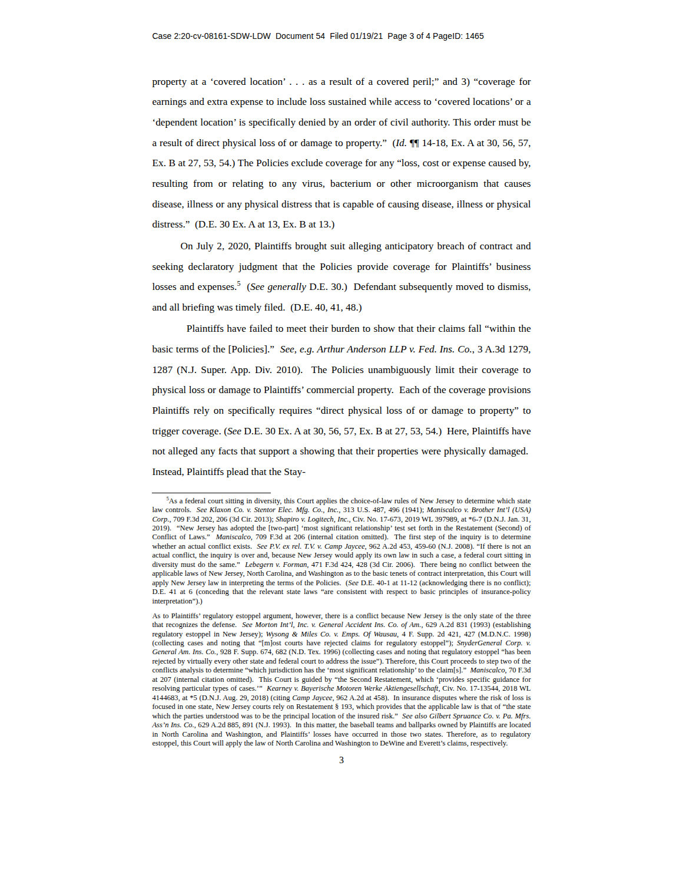Case 2:20-cv-08161-SDW-LDW Document 54 Filed 01/19/21 Page 3 of 4 PageID: 1465
property at a ‘covered location’ . . . as a result of a covered peril;” and 3) “coverage for earnings and extra expense to include loss sustained while access to ‘covered locations’ or a ‘dependent location’ is specifically denied by an order of civil authority. This order must be a result of direct physical loss of or damage to property.” (Id. ¶¶ 14-18, Ex. A at 30, 56, 57, Ex. B at 27, 53, 54.) The Policies exclude coverage for any “loss, cost or expense caused by, resulting from or relating to any virus, bacterium or other microorganism that causes disease, illness or any physical distress that is capable of causing disease, illness or physical distress.” (D.E. 30 Ex. A at 13, Ex. B at 13.)
On July 2, 2020, Plaintiffs brought suit alleging anticipatory breach of contract and seeking declaratory judgment that the Policies provide coverage for Plaintiffs’ business losses and expenses.5 (See generally D.E. 30.) Defendant subsequently moved to dismiss, and all briefing was timely filed. (D.E. 40, 41, 48.)
Plaintiffs have failed to meet their burden to show that their claims fall “within the basic terms of the [Policies].” See, e.g. Arthur Anderson LLP v. Fed. Ins. Co., 3 A.3d 1279, 1287 (N.J. Super. App. Div. 2010). The Policies unambiguously limit their coverage to physical loss or damage to Plaintiffs’ commercial property. Each of the coverage provisions Plaintiffs rely on specifically requires “direct physical loss of or damage to property” to trigger coverage. (See D.E. 30 Ex. A at 30, 56, 57, Ex. B at 27, 53, 54.) Here, Plaintiffs have not alleged any facts that support a showing that their properties were physically damaged. Instead, Plaintiffs plead that the Stay-
5As a federal court sitting in diversity, this Court applies the choice-of-law rules of New Jersey to determine which state law controls. See Klaxon Co. v. Stentor Elec. Mfg. Co., Inc., 313 U.S. 487, 496 (1941); Maniscalco v. Brother Int’l (USA) Corp., 709 F.3d 202, 206 (3d Cir. 2013); Shapiro v. Logitech, Inc., Civ. No. 17-673, 2019 WL 397989, at *6-7 (D.N.J. Jan. 31, 2019). “New Jersey has adopted the [two-part] ‘most significant relationship’ test set forth in the Restatement (Second) of Conflict of Laws.” Maniscalco, 709 F.3d at 206 (internal citation omitted). The first step of the inquiry is to determine whether an actual conflict exists. See P.V. ex rel. T.V. v. Camp Jaycee, 962 A.2d 453, 459-60 (N.J. 2008). “If there is not an actual conflict, the inquiry is over and, because New Jersey would apply its own law in such a case, a federal court sitting in diversity must do the same.” Lebegern v. Forman, 471 F.3d 424, 428 (3d Cir. 2006). There being no conflict between the applicable laws of New Jersey, North Carolina, and Washington as to the basic tenets of contract interpretation, this Court will apply New Jersey law in interpreting the terms of the Policies. (See D.E. 40-1 at 11-12 (acknowledging there is no conflict); D.E. 41 at 6 (conceding that the relevant state laws “are consistent with respect to basic principles of insurance-policy interpretation”).)
As to Plaintiffs’ regulatory estoppel argument, however, there is a conflict because New Jersey is the only state of the three that recognizes the defense. See Morton Int’l, Inc. v. General Accident Ins. Co. of Am., 629 A.2d 831 (1993) (establishing regulatory estoppel in New Jersey); Wysong & Miles Co. v. Emps. Of Wausau, 4 F. Supp. 2d 421, 427 (M.D.N.C. 1998) (collecting cases and noting that “[m]ost courts have rejected claims for regulatory estoppel”); SnyderGeneral Corp. v. General Am. Ins. Co., 928 F. Supp. 674, 682 (N.D. Tex. 1996) (collecting cases and noting that regulatory estoppel “has been rejected by virtually every other state and federal court to address the issue”). Therefore, this Court proceeds to step two of the conflicts analysis to determine “which jurisdiction has the ‘most significant relationship’ to the claim[s].” Maniscalco, 70 F.3d at 207 (internal citation omitted). This Court is guided by “the Second Restatement, which ‘provides specific guidance for resolving particular types of cases.’” Kearney v. Bayerische Motoren Werke Aktiengesellschaft, Civ. No. 17-13544, 2018 WL 4144683, at *5 (D.N.J. Aug. 29, 2018) (citing Camp Jaycee, 962 A.2d at 458). In insurance disputes where the risk of loss is focused in one state, New Jersey courts rely on Restatement § 193, which provides that the applicable law is that of “the state which the parties understood was to be the principal location of the insured risk.” See also Gilbert Spruance Co. v. Pa. Mfrs. Ass’n Ins. Co., 629 A.2d 885, 891 (N.J. 1993). In this matter, the baseball teams and ballparks owned by Plaintiffs are located in North Carolina and Washington, and Plaintiffs’ losses have occurred in those two states. Therefore, as to regulatory estoppel, this Court will apply the law of North Carolina and Washington to DeWine and Everett’s claims, respectively.
3